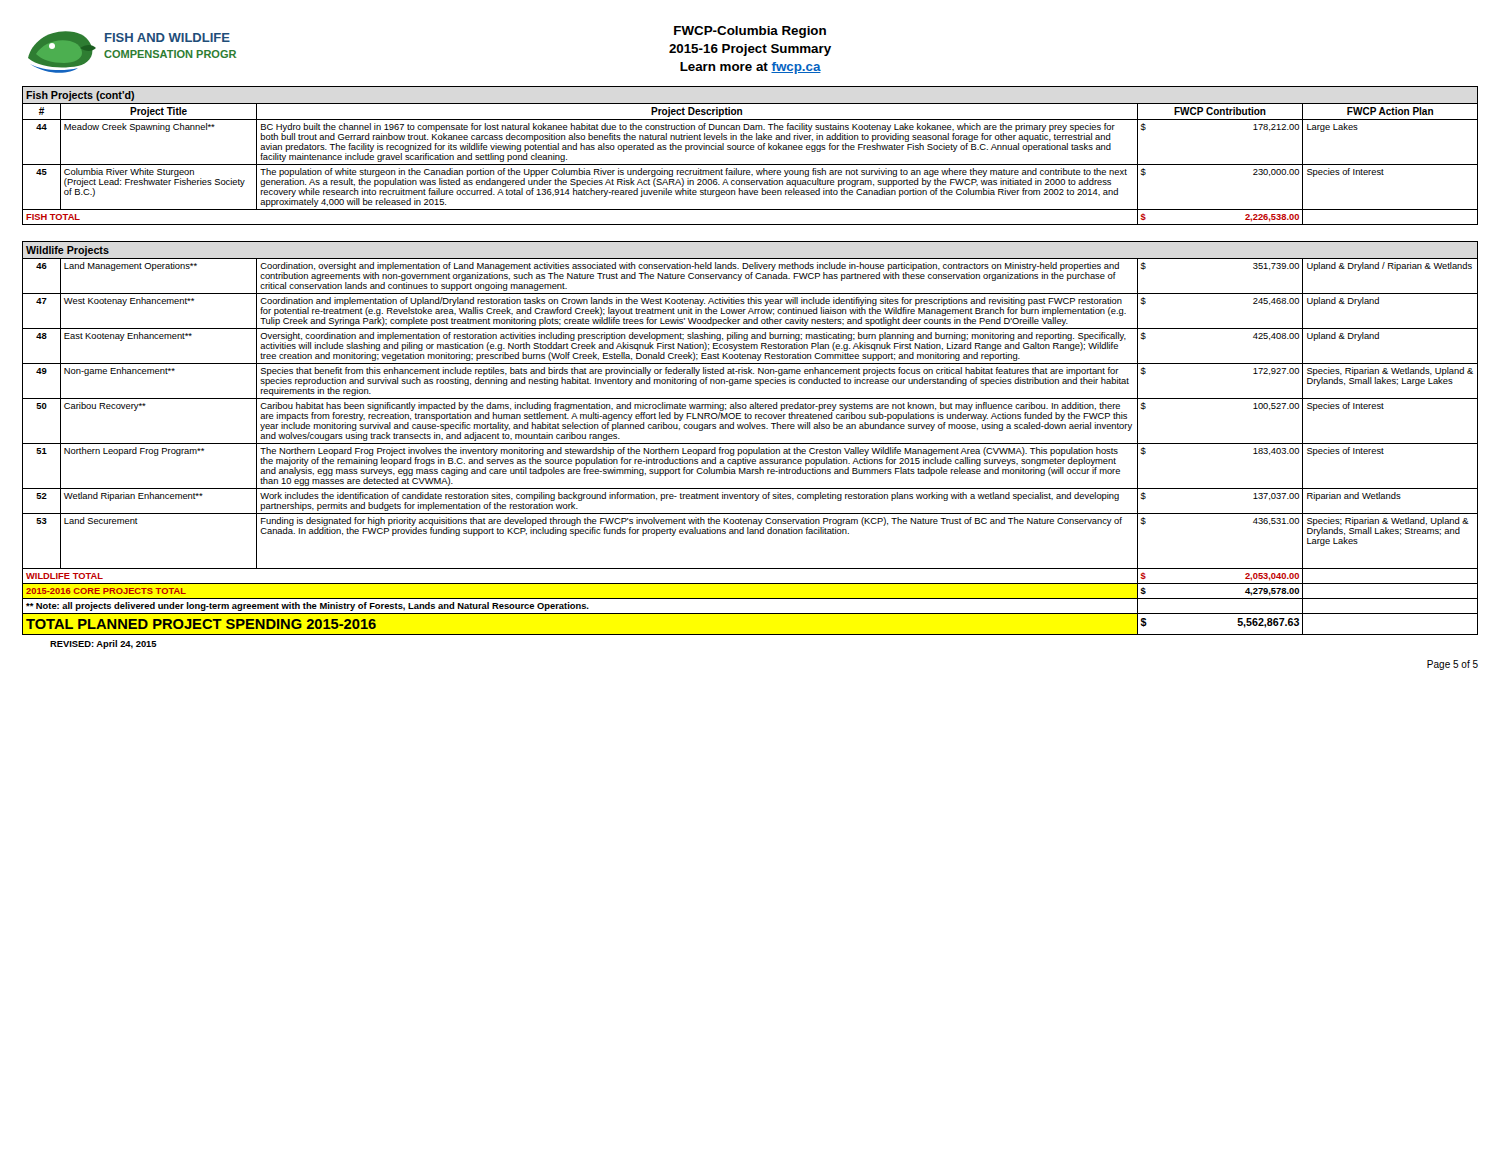FISH AND WILDLIFE COMPENSATION PROGRAM
FWCP-Columbia Region
2015-16 Project Summary
Learn more at fwcp.ca
| Fish Projects (cont'd) |
| # | Project Title | Project Description | FWCP Contribution | FWCP Action Plan |
| 44 | Meadow Creek Spawning Channel** | BC Hydro built the channel in 1967 to compensate for lost natural kokanee habitat due to the construction of Duncan Dam. The facility sustains Kootenay Lake kokanee, which are the primary prey species for both bull trout and Gerrard rainbow trout. Kokanee carcass decomposition also benefits the natural nutrient levels in the lake and river, in addition to providing seasonal forage for other aquatic, terrestrial and avian predators. The facility is recognized for its wildlife viewing potential and has also operated as the provincial source of kokanee eggs for the Freshwater Fish Society of B.C. Annual operational tasks and facility maintenance include gravel scarification and settling pond cleaning. | $ 178,212.00 | Large Lakes |
| 45 | Columbia River White Sturgeon (Project Lead: Freshwater Fisheries Society of B.C.) | The population of white sturgeon in the Canadian portion of the Upper Columbia River is undergoing recruitment failure, where young fish are not surviving to an age where they mature and contribute to the next generation. As a result, the population was listed as endangered under the Species At Risk Act (SARA) in 2006. A conservation aquaculture program, supported by the FWCP, was initiated in 2000 to address recovery while research into recruitment failure occurred. A total of 136,914 hatchery-reared juvenile white sturgeon have been released into the Canadian portion of the Columbia River from 2002 to 2014, and approximately 4,000 will be released in 2015. | $ 230,000.00 | Species of Interest |
| FISH TOTAL | $ 2,226,538.00 | |
| Wildlife Projects |
| 46 | Land Management Operations** | Coordination, oversight and implementation of Land Management activities associated with conservation-held lands. Delivery methods include in-house participation, contractors on Ministry-held properties and contribution agreements with non-government organizations, such as The Nature Trust and The Nature Conservancy of Canada. FWCP has partnered with these conservation organizations in the purchase of critical conservation lands and continues to support ongoing management. | $ 351,739.00 | Upland & Dryland / Riparian & Wetlands |
| 47 | West Kootenay Enhancement** | Coordination and implementation of Upland/Dryland restoration tasks on Crown lands in the West Kootenay. Activities this year will include identifiying sites for prescriptions and revisiting past FWCP restoration for potential re-treatment (e.g. Revelstoke area, Wallis Creek, and Crawford Creek); layout treatment unit in the Lower Arrow; continued liaison with the Wildfire Management Branch for burn implementation (e.g. Tulip Creek and Syringa Park); complete post treatment monitoring plots; create wildlife trees for Lewis' Woodpecker and other cavity nesters; and spotlight deer counts in the Pend D'Oreille Valley. | $ 245,468.00 | Upland & Dryland |
| 48 | East Kootenay Enhancement** | Oversight, coordination and implementation of restoration activities including prescription development; slashing, piling and burning; masticating; burn planning and burning; monitoring and reporting. Specifically, activities will include slashing and piling or mastication (e.g. North Stoddart Creek and Akisqnuk First Nation); Ecosystem Restoration Plan (e.g. Akisqnuk First Nation, Lizard Range and Galton Range); Wildlife tree creation and monitoring; vegetation monitoring; prescribed burns (Wolf Creek, Estella, Donald Creek); East Kootenay Restoration Committee support; and monitoring and reporting. | $ 425,408.00 | Upland & Dryland |
| 49 | Non-game Enhancement** | Species that benefit from this enhancement include reptiles, bats and birds that are provincially or federally listed at-risk. Non-game enhancement projects focus on critical habitat features that are important for species reproduction and survival such as roosting, denning and nesting habitat. Inventory and monitoring of non-game species is conducted to increase our understanding of species distribution and their habitat requirements in the region. | $ 172,927.00 | Species, Riparian & Wetlands, Upland & Drylands, Small lakes; Large Lakes |
| 50 | Caribou Recovery** | Caribou habitat has been significantly impacted by the dams, including fragmentation, and microclimate warming; also altered predator-prey systems are not known, but may influence caribou. In addition, there are impacts from forestry, recreation, transportation and human settlement. A multi-agency effort led by FLNRO/MOE to recover threatened caribou sub-populations is underway. Actions funded by the FWCP this year include monitoring survival and cause-specific mortality, and habitat selection of planned caribou, cougars and wolves. There will also be an abundance survey of moose, using a scaled-down aerial inventory and wolves/cougars using track transects in, and adjacent to, mountain caribou ranges. | $ 100,527.00 | Species of Interest |
| 51 | Northern Leopard Frog Program** | The Northern Leopard Frog Project involves the inventory monitoring and stewardship of the Northern Leopard frog population at the Creston Valley Wildlife Management Area (CVWMA). This population hosts the majority of the remaining leopard frogs in B.C. and serves as the source population for re-introductions and a captive assurance population. Actions for 2015 include calling surveys, songmeter deployment and analysis, egg mass surveys, egg mass caging and care until tadpoles are free-swimming, support for Columbia Marsh re-introductions and Bummers Flats tadpole release and monitoring (will occur if more than 10 egg masses are detected at CVWMA). | $ 183,403.00 | Species of Interest |
| 52 | Wetland Riparian Enhancement** | Work includes the identification of candidate restoration sites, compiling background information, pre- treatment inventory of sites, completing restoration plans working with a wetland specialist, and developing partnerships, permits and budgets for implementation of the restoration work. | $ 137,037.00 | Riparian and Wetlands |
| 53 | Land Securement | Funding is designated for high priority acquisitions that are developed through the FWCP's involvement with the Kootenay Conservation Program (KCP), The Nature Trust of BC and The Nature Conservancy of Canada. In addition, the FWCP provides funding support to KCP, including specific funds for property evaluations and land donation facilitation. | $ 436,531.00 | Species; Riparian & Wetland, Upland & Drylands, Small Lakes; Streams; and Large Lakes |
| WILDLIFE TOTAL | $ 2,053,040.00 | |
| 2015-2016 CORE PROJECTS TOTAL | $ 4,279,578.00 | |
| ** Note: all projects delivered under long-term agreement with the Ministry of Forests, Lands and Natural Resource Operations. | | |
| TOTAL PLANNED PROJECT SPENDING 2015-2016 | $ 5,562,867.63 | |
REVISED: April 24, 2015
Page 5 of 5